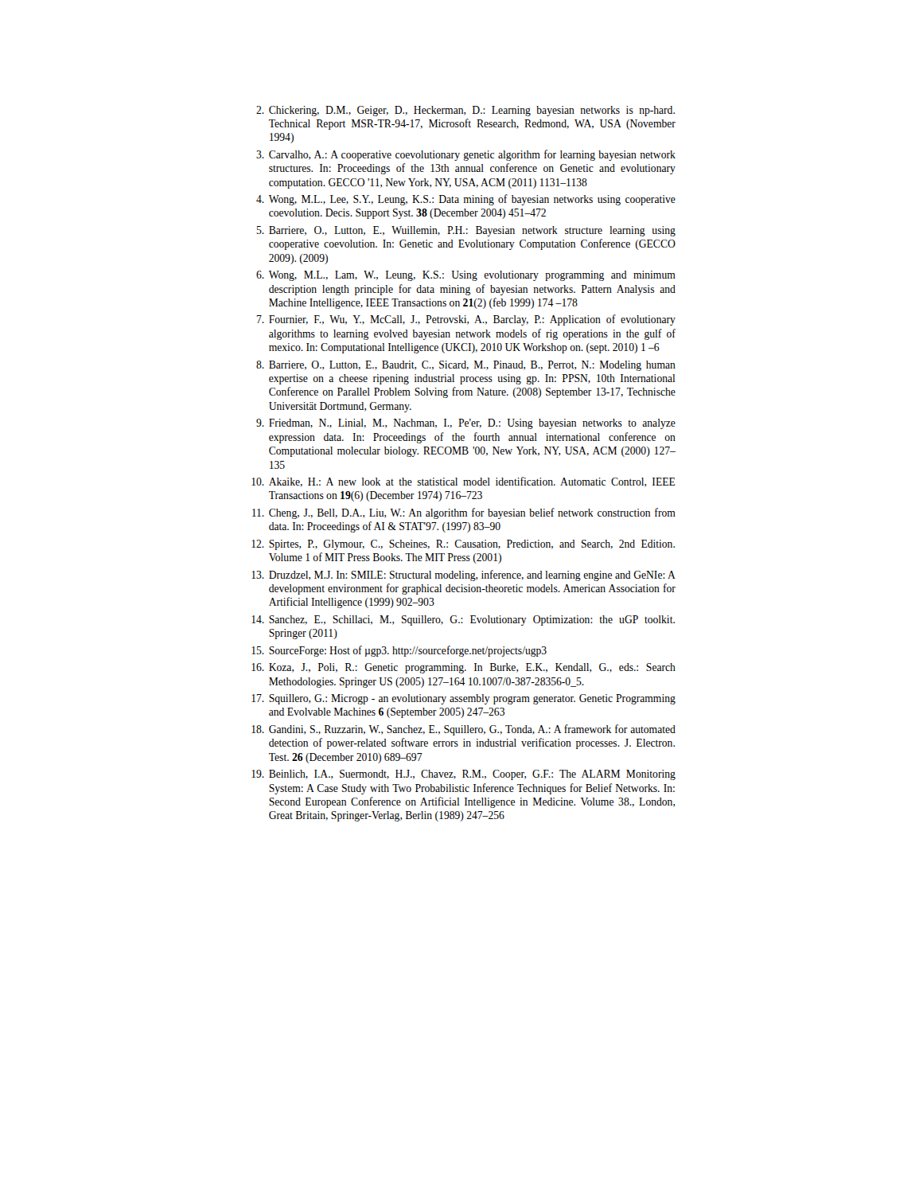Chickering, D.M., Geiger, D., Heckerman, D.: Learning bayesian networks is np-hard. Technical Report MSR-TR-94-17, Microsoft Research, Redmond, WA, USA (November 1994)
Carvalho, A.: A cooperative coevolutionary genetic algorithm for learning bayesian network structures. In: Proceedings of the 13th annual conference on Genetic and evolutionary computation. GECCO '11, New York, NY, USA, ACM (2011) 1131–1138
Wong, M.L., Lee, S.Y., Leung, K.S.: Data mining of bayesian networks using cooperative coevolution. Decis. Support Syst. 38 (December 2004) 451–472
Barriere, O., Lutton, E., Wuillemin, P.H.: Bayesian network structure learning using cooperative coevolution. In: Genetic and Evolutionary Computation Conference (GECCO 2009). (2009)
Wong, M.L., Lam, W., Leung, K.S.: Using evolutionary programming and minimum description length principle for data mining of bayesian networks. Pattern Analysis and Machine Intelligence, IEEE Transactions on 21(2) (feb 1999) 174 –178
Fournier, F., Wu, Y., McCall, J., Petrovski, A., Barclay, P.: Application of evolutionary algorithms to learning evolved bayesian network models of rig operations in the gulf of mexico. In: Computational Intelligence (UKCI), 2010 UK Workshop on. (sept. 2010) 1 –6
Barriere, O., Lutton, E., Baudrit, C., Sicard, M., Pinaud, B., Perrot, N.: Modeling human expertise on a cheese ripening industrial process using gp. In: PPSN, 10th International Conference on Parallel Problem Solving from Nature. (2008) September 13-17, Technische Universität Dortmund, Germany.
Friedman, N., Linial, M., Nachman, I., Pe'er, D.: Using bayesian networks to analyze expression data. In: Proceedings of the fourth annual international conference on Computational molecular biology. RECOMB '00, New York, NY, USA, ACM (2000) 127–135
Akaike, H.: A new look at the statistical model identification. Automatic Control, IEEE Transactions on 19(6) (December 1974) 716–723
Cheng, J., Bell, D.A., Liu, W.: An algorithm for bayesian belief network construction from data. In: Proceedings of AI & STAT'97. (1997) 83–90
Spirtes, P., Glymour, C., Scheines, R.: Causation, Prediction, and Search, 2nd Edition. Volume 1 of MIT Press Books. The MIT Press (2001)
Druzdzel, M.J. In: SMILE: Structural modeling, inference, and learning engine and GeNIe: A development environment for graphical decision-theoretic models. American Association for Artificial Intelligence (1999) 902–903
Sanchez, E., Schillaci, M., Squillero, G.: Evolutionary Optimization: the uGP toolkit. Springer (2011)
SourceForge: Host of µgp3. http://sourceforge.net/projects/ugp3
Koza, J., Poli, R.: Genetic programming. In Burke, E.K., Kendall, G., eds.: Search Methodologies. Springer US (2005) 127–164 10.1007/0-387-28356-0_5.
Squillero, G.: Microgp - an evolutionary assembly program generator. Genetic Programming and Evolvable Machines 6 (September 2005) 247–263
Gandini, S., Ruzzarin, W., Sanchez, E., Squillero, G., Tonda, A.: A framework for automated detection of power-related software errors in industrial verification processes. J. Electron. Test. 26 (December 2010) 689–697
Beinlich, I.A., Suermondt, H.J., Chavez, R.M., Cooper, G.F.: The ALARM Monitoring System: A Case Study with Two Probabilistic Inference Techniques for Belief Networks. In: Second European Conference on Artificial Intelligence in Medicine. Volume 38., London, Great Britain, Springer-Verlag, Berlin (1989) 247–256